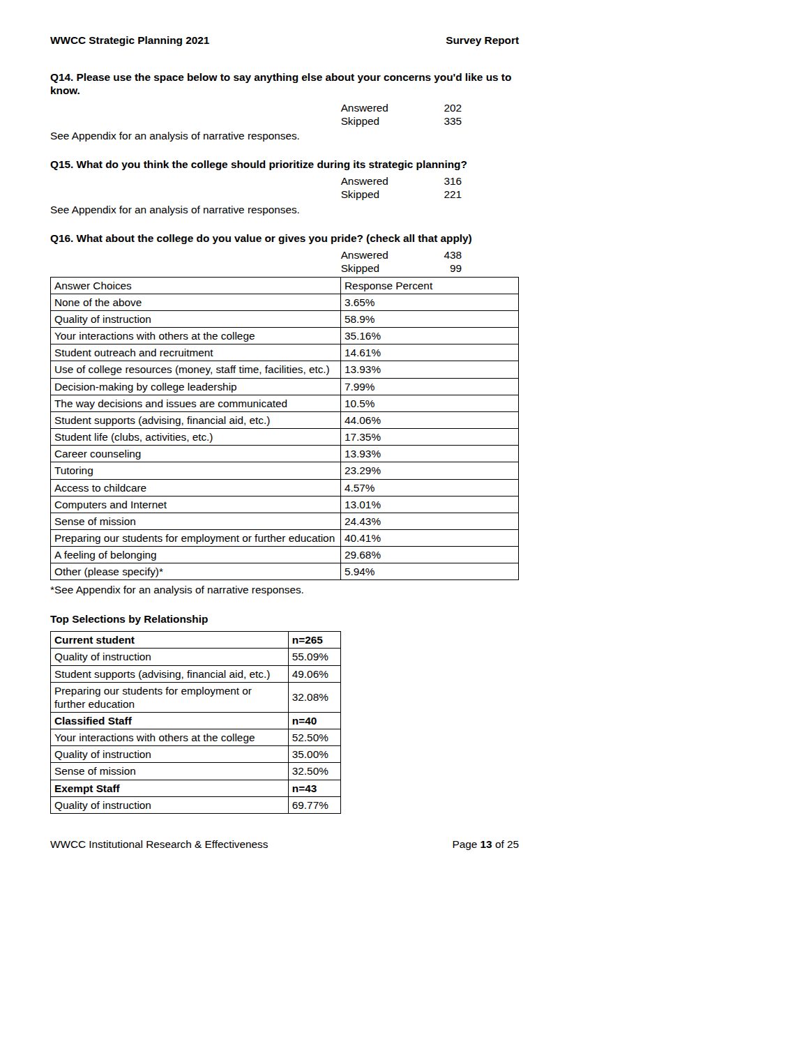WWCC Strategic Planning 2021
Survey Report
Q14. Please use the space below to say anything else about your concerns you'd like us to know.
| | Answered | 202 |
| | Skipped | 335 |
See Appendix for an analysis of narrative responses.
Q15. What do you think the college should prioritize during its strategic planning?
| | Answered | 316 |
| | Skipped | 221 |
See Appendix for an analysis of narrative responses.
Q16. What about the college do you value or gives you pride? (check all that apply)
| | Answered | 438 |
| | Skipped | 99 |
| Answer Choices | Response Percent |
| --- | --- |
| None of the above | 3.65% |
| Quality of instruction | 58.9% |
| Your interactions with others at the college | 35.16% |
| Student outreach and recruitment | 14.61% |
| Use of college resources (money, staff time, facilities, etc.) | 13.93% |
| Decision-making by college leadership | 7.99% |
| The way decisions and issues are communicated | 10.5% |
| Student supports (advising, financial aid, etc.) | 44.06% |
| Student life (clubs, activities, etc.) | 17.35% |
| Career counseling | 13.93% |
| Tutoring | 23.29% |
| Access to childcare | 4.57% |
| Computers and Internet | 13.01% |
| Sense of mission | 24.43% |
| Preparing our students for employment or further education | 40.41% |
| A feeling of belonging | 29.68% |
| Other (please specify)* | 5.94% |
*See Appendix for an analysis of narrative responses.
Top Selections by Relationship
| Current student | n=265 |
| Quality of instruction | 55.09% |
| Student supports (advising, financial aid, etc.) | 49.06% |
| Preparing our students for employment or further education | 32.08% |
| Classified Staff | n=40 |
| Your interactions with others at the college | 52.50% |
| Quality of instruction | 35.00% |
| Sense of mission | 32.50% |
| Exempt Staff | n=43 |
| Quality of instruction | 69.77% |
WWCC Institutional Research & Effectiveness
Page 13 of 25